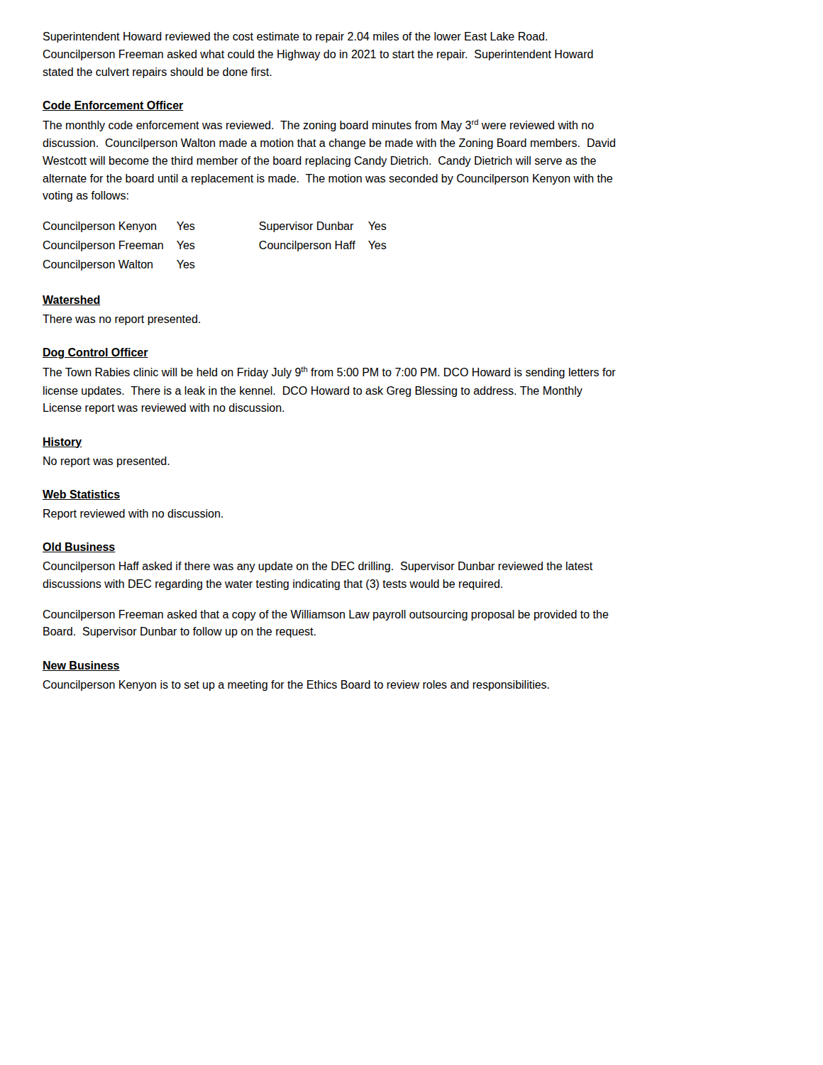Superintendent Howard reviewed the cost estimate to repair 2.04 miles of the lower East Lake Road. Councilperson Freeman asked what could the Highway do in 2021 to start the repair. Superintendent Howard stated the culvert repairs should be done first.
Code Enforcement Officer
The monthly code enforcement was reviewed. The zoning board minutes from May 3rd were reviewed with no discussion. Councilperson Walton made a motion that a change be made with the Zoning Board members. David Westcott will become the third member of the board replacing Candy Dietrich. Candy Dietrich will serve as the alternate for the board until a replacement is made. The motion was seconded by Councilperson Kenyon with the voting as follows:
| Councilperson Kenyon | Yes | Supervisor Dunbar | Yes |
| Councilperson Freeman | Yes | Councilperson Haff | Yes |
| Councilperson Walton | Yes | | |
Watershed
There was no report presented.
Dog Control Officer
The Town Rabies clinic will be held on Friday July 9th from 5:00 PM to 7:00 PM. DCO Howard is sending letters for license updates. There is a leak in the kennel. DCO Howard to ask Greg Blessing to address. The Monthly License report was reviewed with no discussion.
History
No report was presented.
Web Statistics
Report reviewed with no discussion.
Old Business
Councilperson Haff asked if there was any update on the DEC drilling. Supervisor Dunbar reviewed the latest discussions with DEC regarding the water testing indicating that (3) tests would be required.
Councilperson Freeman asked that a copy of the Williamson Law payroll outsourcing proposal be provided to the Board. Supervisor Dunbar to follow up on the request.
New Business
Councilperson Kenyon is to set up a meeting for the Ethics Board to review roles and responsibilities.